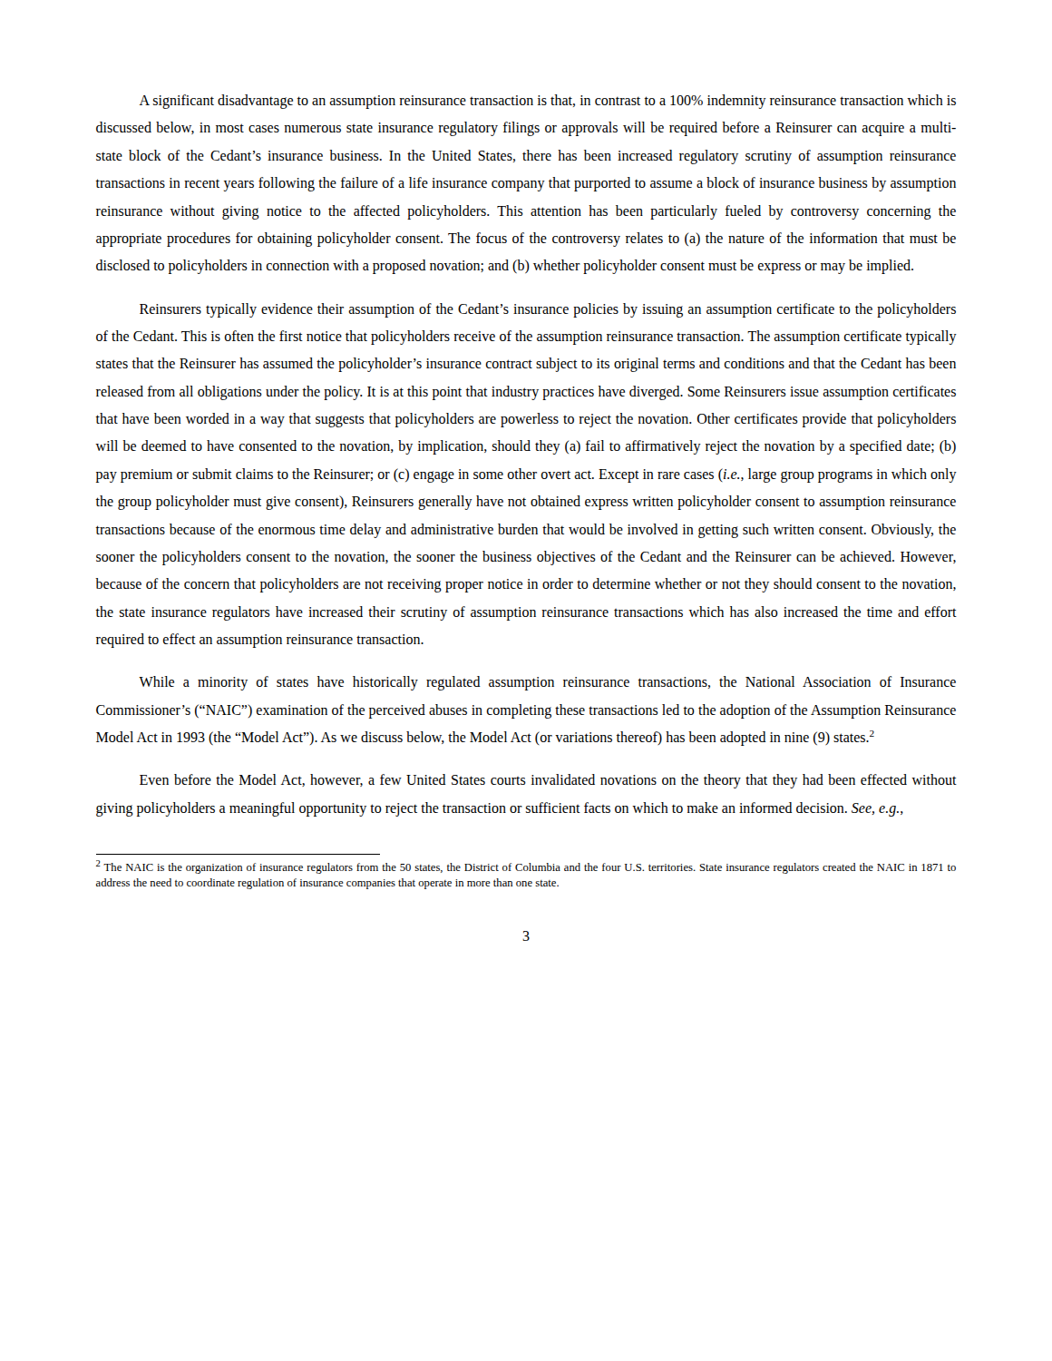A significant disadvantage to an assumption reinsurance transaction is that, in contrast to a 100% indemnity reinsurance transaction which is discussed below, in most cases numerous state insurance regulatory filings or approvals will be required before a Reinsurer can acquire a multi-state block of the Cedant’s insurance business. In the United States, there has been increased regulatory scrutiny of assumption reinsurance transactions in recent years following the failure of a life insurance company that purported to assume a block of insurance business by assumption reinsurance without giving notice to the affected policyholders. This attention has been particularly fueled by controversy concerning the appropriate procedures for obtaining policyholder consent. The focus of the controversy relates to (a) the nature of the information that must be disclosed to policyholders in connection with a proposed novation; and (b) whether policyholder consent must be express or may be implied.
Reinsurers typically evidence their assumption of the Cedant’s insurance policies by issuing an assumption certificate to the policyholders of the Cedant. This is often the first notice that policyholders receive of the assumption reinsurance transaction. The assumption certificate typically states that the Reinsurer has assumed the policyholder’s insurance contract subject to its original terms and conditions and that the Cedant has been released from all obligations under the policy. It is at this point that industry practices have diverged. Some Reinsurers issue assumption certificates that have been worded in a way that suggests that policyholders are powerless to reject the novation. Other certificates provide that policyholders will be deemed to have consented to the novation, by implication, should they (a) fail to affirmatively reject the novation by a specified date; (b) pay premium or submit claims to the Reinsurer; or (c) engage in some other overt act. Except in rare cases (i.e., large group programs in which only the group policyholder must give consent), Reinsurers generally have not obtained express written policyholder consent to assumption reinsurance transactions because of the enormous time delay and administrative burden that would be involved in getting such written consent. Obviously, the sooner the policyholders consent to the novation, the sooner the business objectives of the Cedant and the Reinsurer can be achieved. However, because of the concern that policyholders are not receiving proper notice in order to determine whether or not they should consent to the novation, the state insurance regulators have increased their scrutiny of assumption reinsurance transactions which has also increased the time and effort required to effect an assumption reinsurance transaction.
While a minority of states have historically regulated assumption reinsurance transactions, the National Association of Insurance Commissioner’s (“NAIC”) examination of the perceived abuses in completing these transactions led to the adoption of the Assumption Reinsurance Model Act in 1993 (the “Model Act”). As we discuss below, the Model Act (or variations thereof) has been adopted in nine (9) states.2
Even before the Model Act, however, a few United States courts invalidated novations on the theory that they had been effected without giving policyholders a meaningful opportunity to reject the transaction or sufficient facts on which to make an informed decision. See, e.g.,
2 The NAIC is the organization of insurance regulators from the 50 states, the District of Columbia and the four U.S. territories. State insurance regulators created the NAIC in 1871 to address the need to coordinate regulation of insurance companies that operate in more than one state.
3